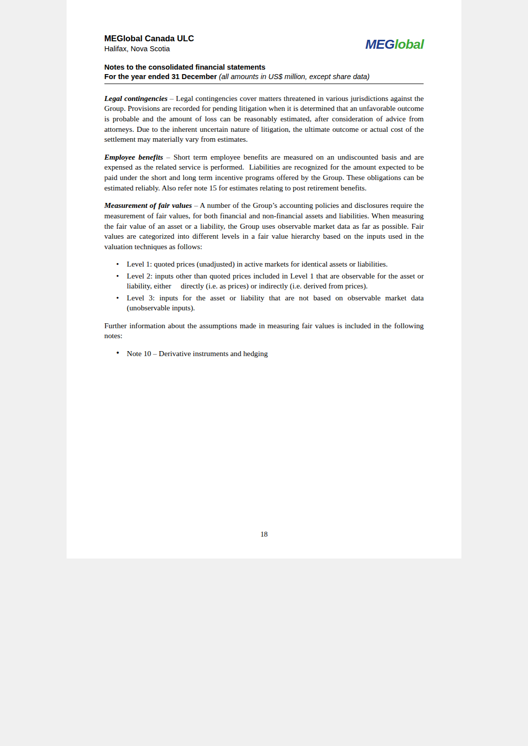MEGlobal Canada ULC
Halifax, Nova Scotia
MEGlobal
Notes to the consolidated financial statements
For the year ended 31 December (all amounts in US$ million, except share data)
Legal contingencies – Legal contingencies cover matters threatened in various jurisdictions against the Group. Provisions are recorded for pending litigation when it is determined that an unfavorable outcome is probable and the amount of loss can be reasonably estimated, after consideration of advice from attorneys. Due to the inherent uncertain nature of litigation, the ultimate outcome or actual cost of the settlement may materially vary from estimates.
Employee benefits – Short term employee benefits are measured on an undiscounted basis and are expensed as the related service is performed. Liabilities are recognized for the amount expected to be paid under the short and long term incentive programs offered by the Group. These obligations can be estimated reliably. Also refer note 15 for estimates relating to post retirement benefits.
Measurement of fair values – A number of the Group’s accounting policies and disclosures require the measurement of fair values, for both financial and non-financial assets and liabilities. When measuring the fair value of an asset or a liability, the Group uses observable market data as far as possible. Fair values are categorized into different levels in a fair value hierarchy based on the inputs used in the valuation techniques as follows:
Level 1: quoted prices (unadjusted) in active markets for identical assets or liabilities.
Level 2: inputs other than quoted prices included in Level 1 that are observable for the asset or liability, either directly (i.e. as prices) or indirectly (i.e. derived from prices).
Level 3: inputs for the asset or liability that are not based on observable market data (unobservable inputs).
Further information about the assumptions made in measuring fair values is included in the following notes:
Note 10 – Derivative instruments and hedging
18